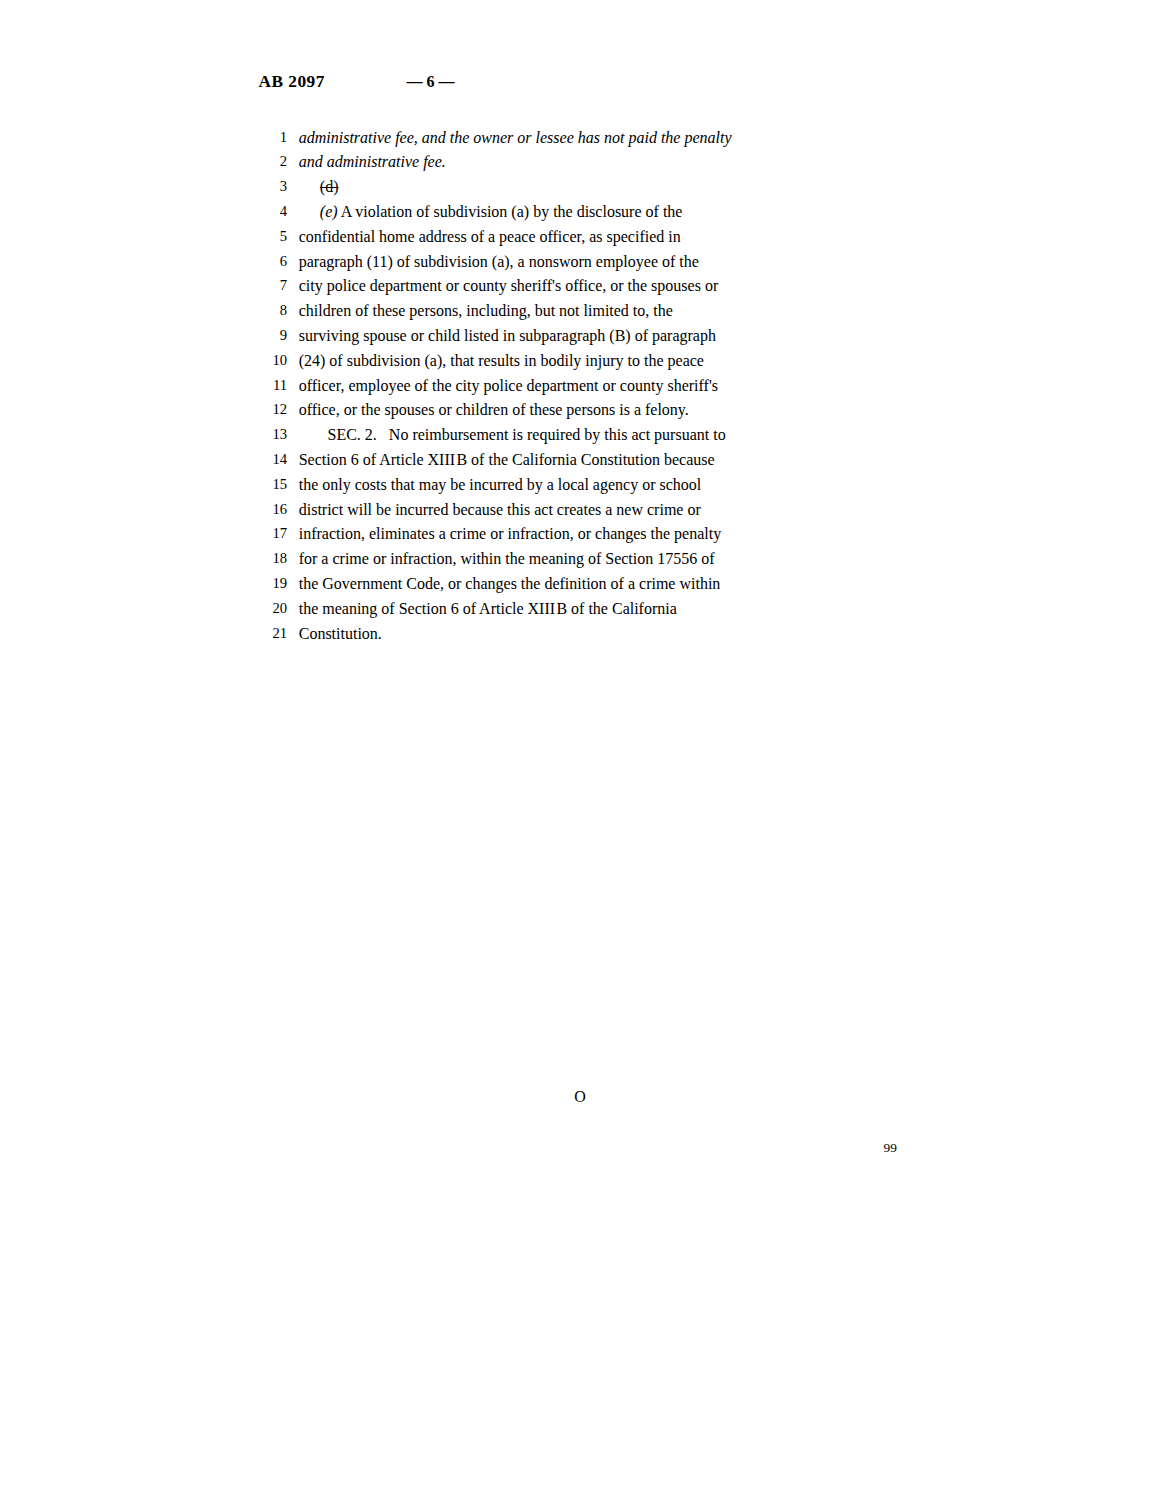AB 2097 — 6 —
administrative fee, and the owner or lessee has not paid the penalty
and administrative fee.
(d)
(e) A violation of subdivision (a) by the disclosure of the
confidential home address of a peace officer, as specified in
paragraph (11) of subdivision (a), a nonsworn employee of the
city police department or county sheriff's office, or the spouses or
children of these persons, including, but not limited to, the
surviving spouse or child listed in subparagraph (B) of paragraph
(24) of subdivision (a), that results in bodily injury to the peace
officer, employee of the city police department or county sheriff's
office, or the spouses or children of these persons is a felony.
SEC. 2. No reimbursement is required by this act pursuant to
Section 6 of Article XIII B of the California Constitution because
the only costs that may be incurred by a local agency or school
district will be incurred because this act creates a new crime or
infraction, eliminates a crime or infraction, or changes the penalty
for a crime or infraction, within the meaning of Section 17556 of
the Government Code, or changes the definition of a crime within
the meaning of Section 6 of Article XIII B of the California
Constitution.
O
99